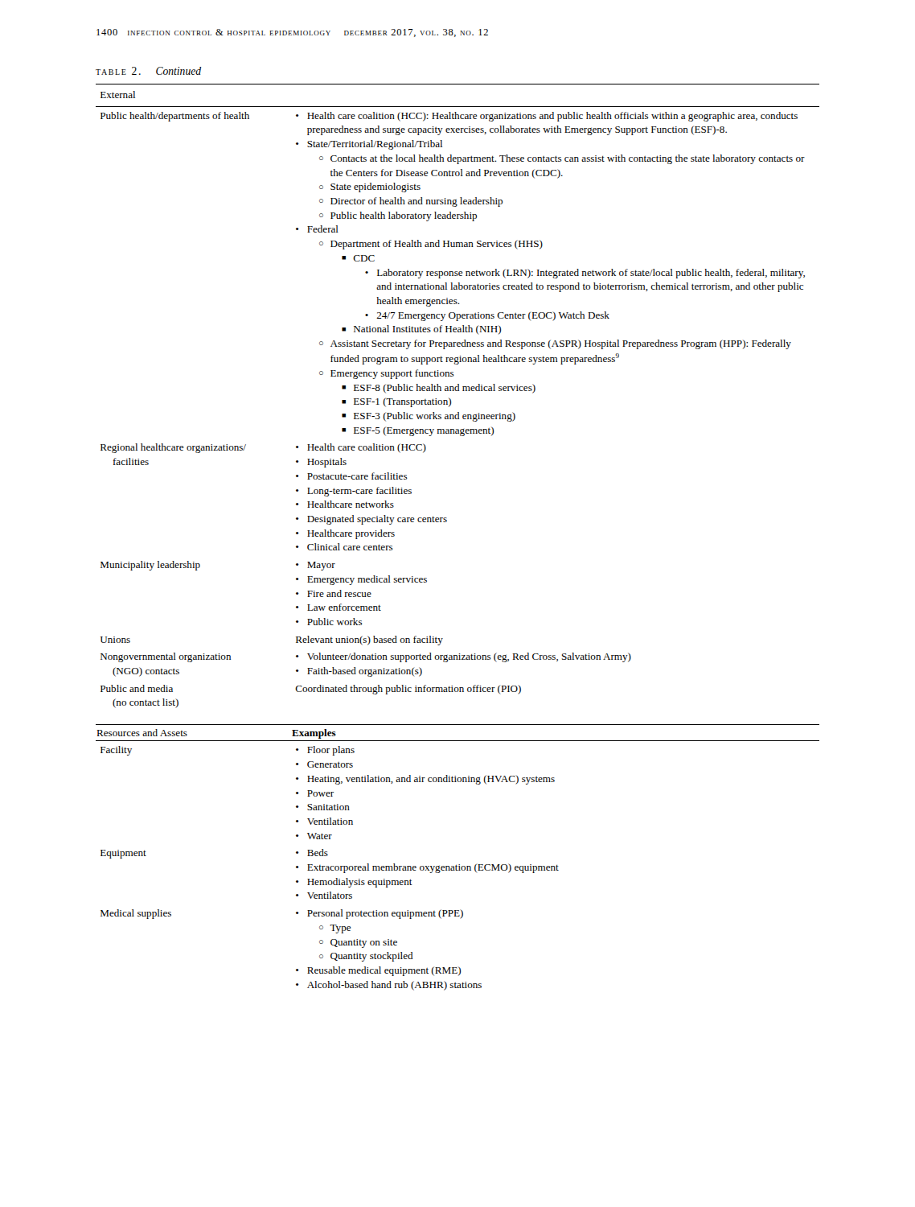1400 infection control & hospital epidemiology december 2017, vol. 38, no. 12
table 2. Continued
| External |
| --- |
| Public health/departments of health | Health care coalition (HCC): Healthcare organizations and public health officials within a geographic area, conducts preparedness and surge capacity exercises, collaborates with Emergency Support Function (ESF)-8. State/Territorial/Regional/Tribal Contacts at the local health department. These contacts can assist with contacting the state laboratory contacts or the Centers for Disease Control and Prevention (CDC). State epidemiologists Director of health and nursing leadership Public health laboratory leadership Federal Department of Health and Human Services (HHS) CDC Laboratory response network (LRN): Integrated network of state/local public health, federal, military, and international laboratories created to respond to bioterrorism, chemical terrorism, and other public health emergencies. 24/7 Emergency Operations Center (EOC) Watch Desk National Institutes of Health (NIH) Assistant Secretary for Preparedness and Response (ASPR) Hospital Preparedness Program (HPP): Federally funded program to support regional healthcare system preparedness 9 Emergency support functions ESF-8 (Public health and medical services) ESF-1 (Transportation) ESF-3 (Public works and engineering) ESF-5 (Emergency management) |
| Regional healthcare organizations/ facilities | Health care coalition (HCC) Hospitals Postacute-care facilities Long-term-care facilities Healthcare networks Designated specialty care centers Healthcare providers Clinical care centers |
| Municipality leadership | Mayor Emergency medical services Fire and rescue Law enforcement Public works |
| Unions | Relevant union(s) based on facility |
| Nongovernmental organization (NGO) contacts | Volunteer/donation supported organizations (eg, Red Cross, Salvation Army) Faith-based organization(s) |
| Public and media (no contact list) | Coordinated through public information officer (PIO) |
| Resources and Assets | Examples |
| Facility | Floor plans Generators Heating, ventilation, and air conditioning (HVAC) systems Power Sanitation Ventilation Water |
| Equipment | Beds Extracorporeal membrane oxygenation (ECMO) equipment Hemodialysis equipment Ventilators |
| Medical supplies | Personal protection equipment (PPE) Type Quantity on site Quantity stockpiled Reusable medical equipment (RME) Alcohol-based hand rub (ABHR) stations |